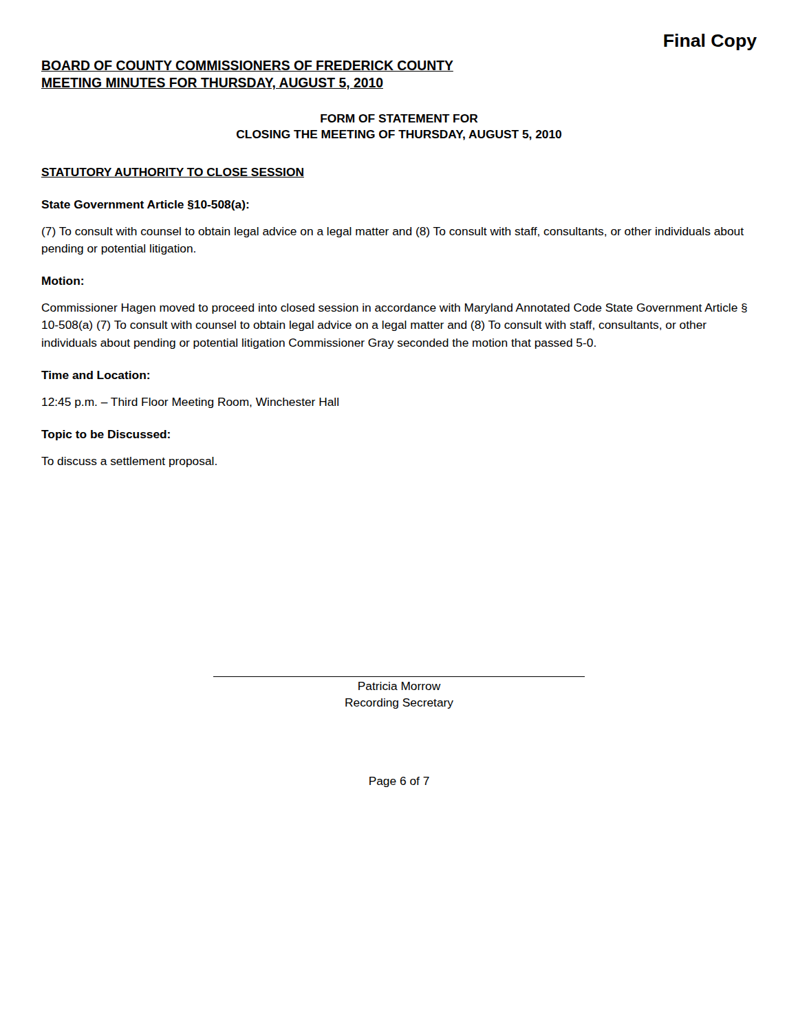Final Copy
BOARD OF COUNTY COMMISSIONERS OF FREDERICK COUNTY
MEETING MINUTES FOR THURSDAY, AUGUST 5, 2010
FORM OF STATEMENT FOR
CLOSING THE MEETING OF THURSDAY, AUGUST 5, 2010
STATUTORY AUTHORITY TO CLOSE SESSION
State Government Article §10-508(a):
(7) To consult with counsel to obtain legal advice on a legal matter and (8) To consult with staff, consultants, or other individuals about pending or potential litigation.
Motion:
Commissioner Hagen moved to proceed into closed session in accordance with Maryland Annotated Code State Government Article § 10-508(a) (7) To consult with counsel to obtain legal advice on a legal matter and (8) To consult with staff, consultants, or other individuals about pending or potential litigation Commissioner Gray seconded the motion that passed 5-0.
Time and Location:
12:45 p.m. – Third Floor Meeting Room, Winchester Hall
Topic to be Discussed:
To discuss a settlement proposal.
Patricia Morrow
Recording Secretary
Page 6 of 7